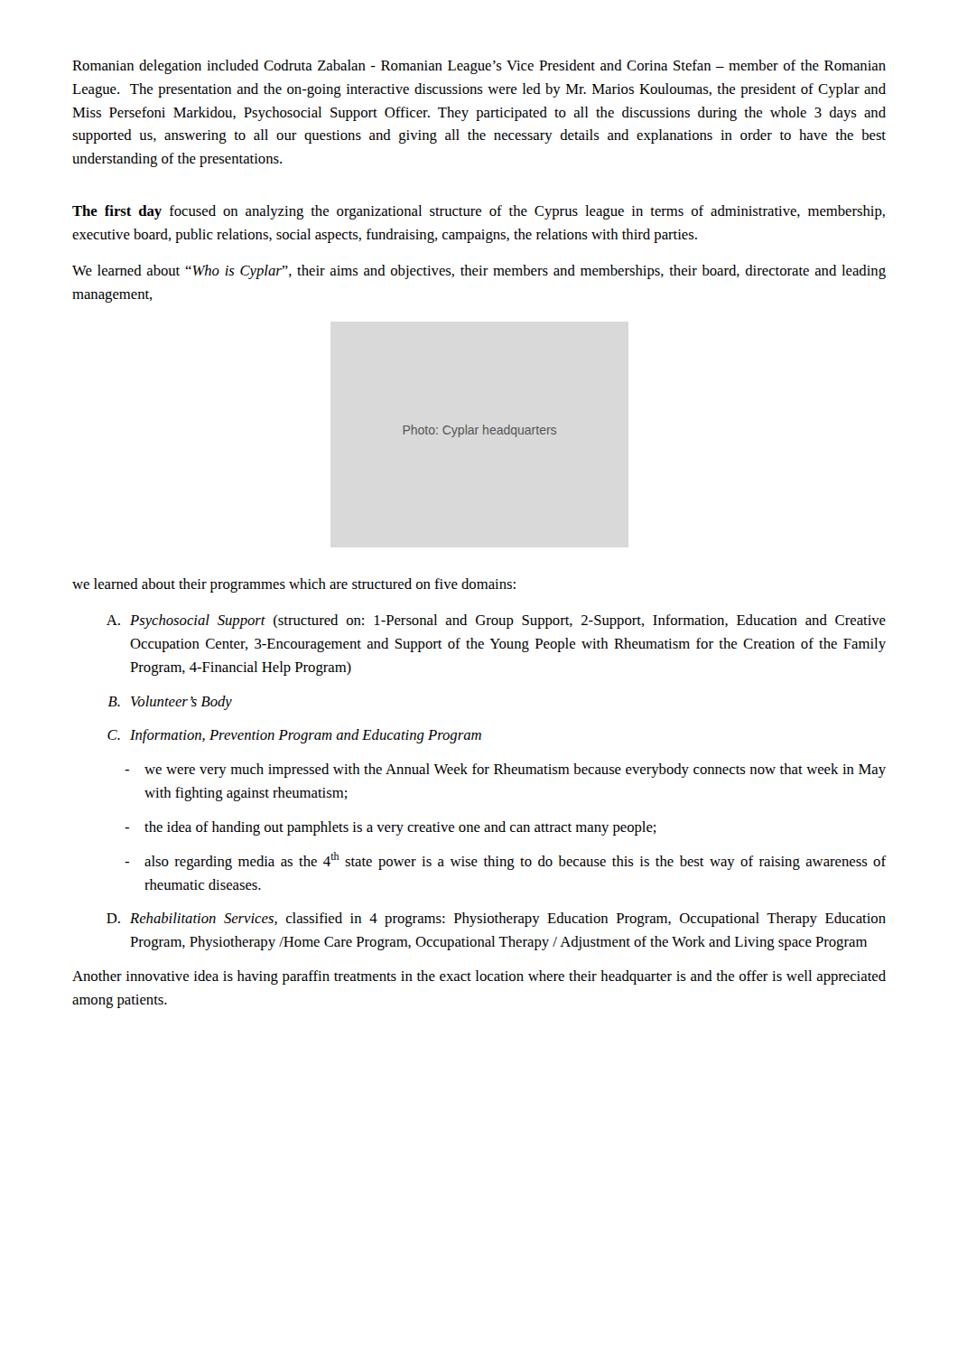Romanian delegation included Codruta Zabalan - Romanian League’s Vice President and Corina Stefan – member of the Romanian League. The presentation and the on-going interactive discussions were led by Mr. Marios Kouloumas, the president of Cyplar and Miss Persefoni Markidou, Psychosocial Support Officer. They participated to all the discussions during the whole 3 days and supported us, answering to all our questions and giving all the necessary details and explanations in order to have the best understanding of the presentations.
The first day focused on analyzing the organizational structure of the Cyprus league in terms of administrative, membership, executive board, public relations, social aspects, fundraising, campaigns, the relations with third parties.
We learned about “Who is Cyplar”, their aims and objectives, their members and memberships, their board, directorate and leading management,
we learned about their programmes which are structured on five domains:
Psychosocial Support (structured on: 1-Personal and Group Support, 2-Support, Information, Education and Creative Occupation Center, 3-Encouragement and Support of the Young People with Rheumatism for the Creation of the Family Program, 4-Financial Help Program)
Volunteer’s Body
Information, Prevention Program and Educating Program
we were very much impressed with the Annual Week for Rheumatism because everybody connects now that week in May with fighting against rheumatism;
the idea of handing out pamphlets is a very creative one and can attract many people;
also regarding media as the 4th state power is a wise thing to do because this is the best way of raising awareness of rheumatic diseases.
Rehabilitation Services, classified in 4 programs: Physiotherapy Education Program, Occupational Therapy Education Program, Physiotherapy /Home Care Program, Occupational Therapy / Adjustment of the Work and Living space Program
Another innovative idea is having paraffin treatments in the exact location where their headquarter is and the offer is well appreciated among patients.